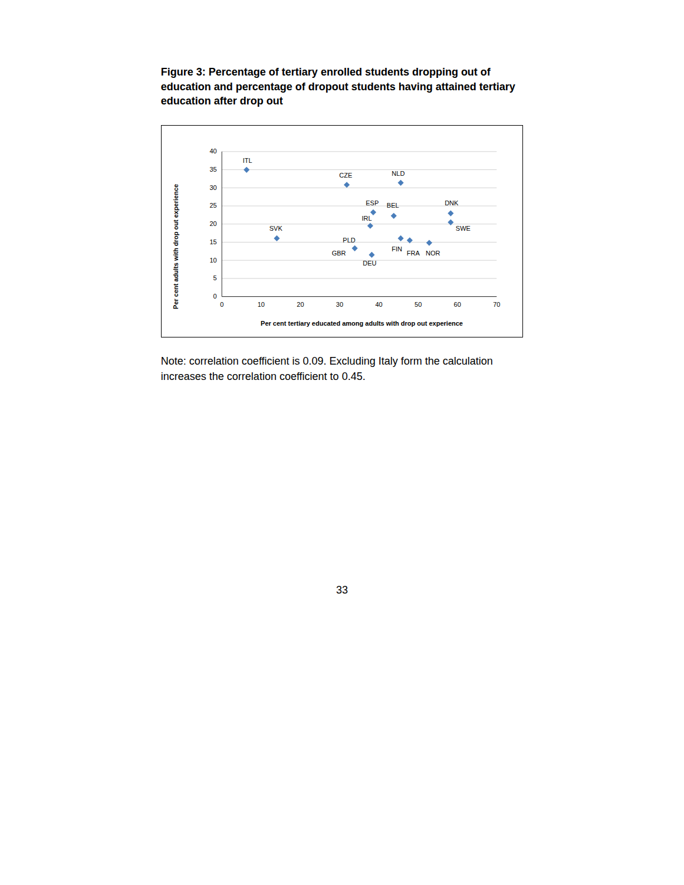Figure 3: Percentage of tertiary enrolled students dropping out of education and percentage of dropout students having attained tertiary education after drop out
Per cent adults with drop out experience Per cent tertiary educated among adults with drop out experience 0 5 10 15 20 25 30 35 40 0 10 20 30 40 50 60 70 ITL SVK CZE PLD GBR IRL ESP DEU BEL FIN NLD FRA NOR DNK SWE
Note: correlation coefficient is 0.09. Excluding Italy form the calculation increases the correlation coefficient to 0.45.
33